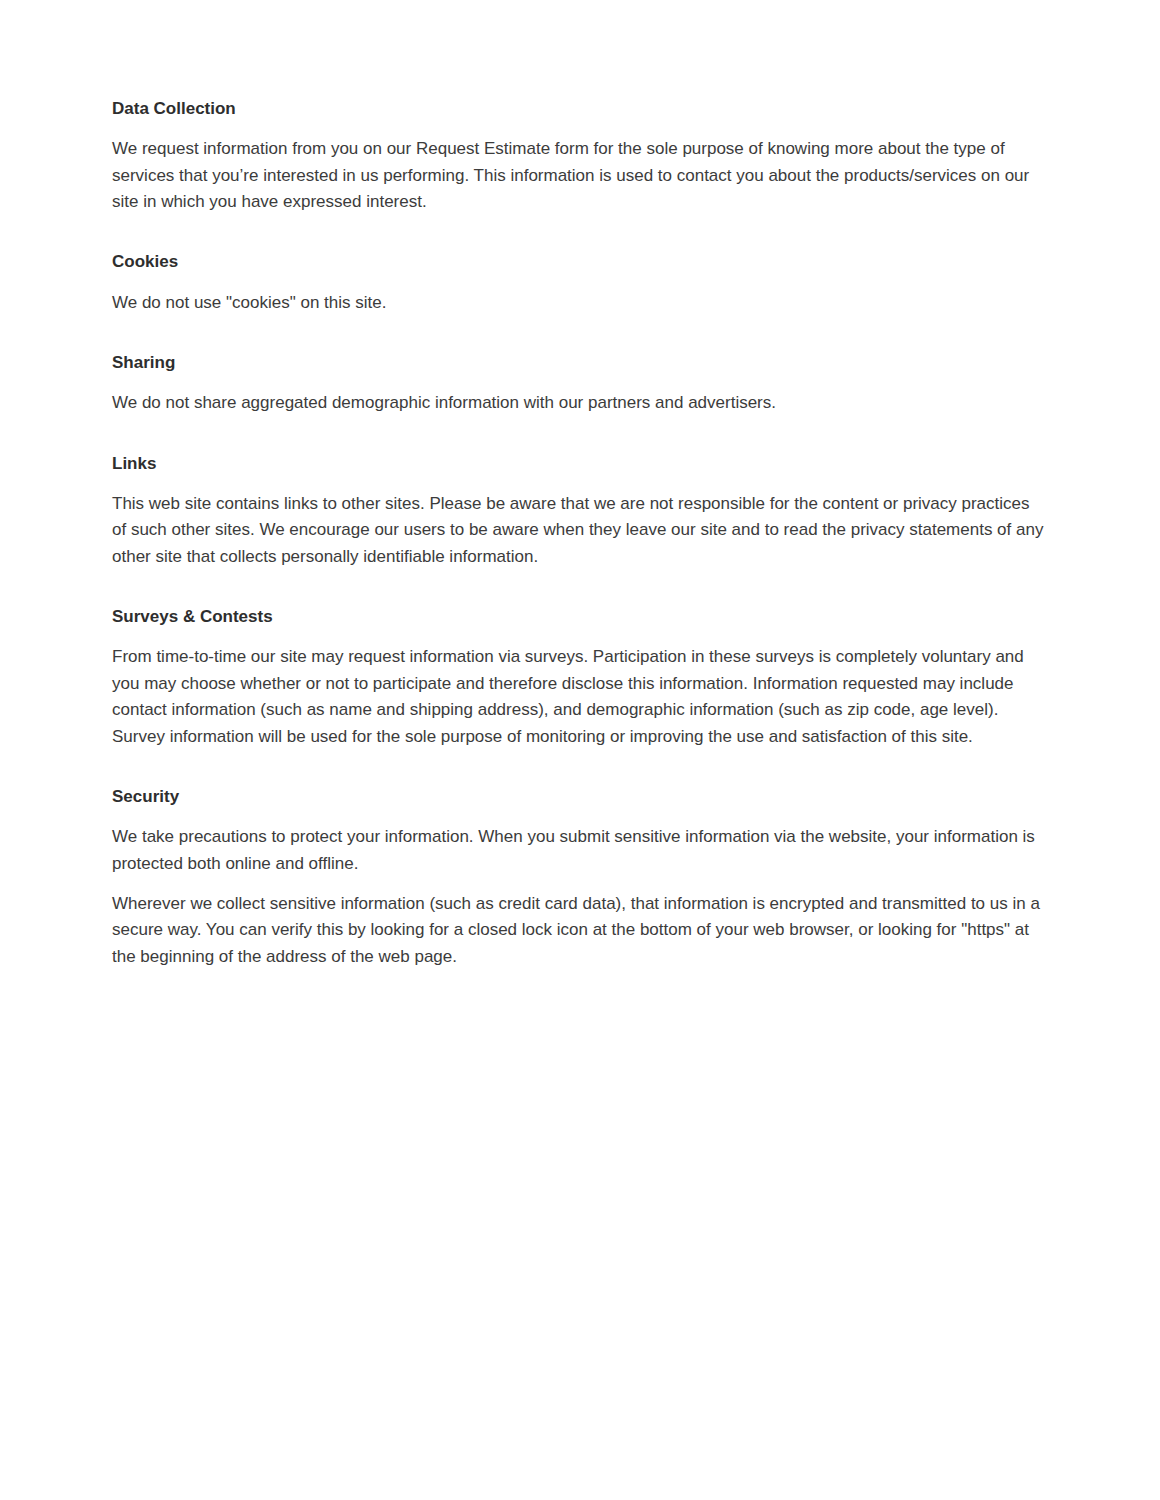Data Collection
We request information from you on our Request Estimate form for the sole purpose of knowing more about the type of services that you’re interested in us performing. This information is used to contact you about the products/services on our site in which you have expressed interest.
Cookies
We do not use "cookies" on this site.
Sharing
We do not share aggregated demographic information with our partners and advertisers.
Links
This web site contains links to other sites. Please be aware that we are not responsible for the content or privacy practices of such other sites. We encourage our users to be aware when they leave our site and to read the privacy statements of any other site that collects personally identifiable information.
Surveys & Contests
From time-to-time our site may request information via surveys. Participation in these surveys is completely voluntary and you may choose whether or not to participate and therefore disclose this information. Information requested may include contact information (such as name and shipping address), and demographic information (such as zip code, age level). Survey information will be used for the sole purpose of monitoring or improving the use and satisfaction of this site.
Security
We take precautions to protect your information. When you submit sensitive information via the website, your information is protected both online and offline.
Wherever we collect sensitive information (such as credit card data), that information is encrypted and transmitted to us in a secure way. You can verify this by looking for a closed lock icon at the bottom of your web browser, or looking for "https" at the beginning of the address of the web page.